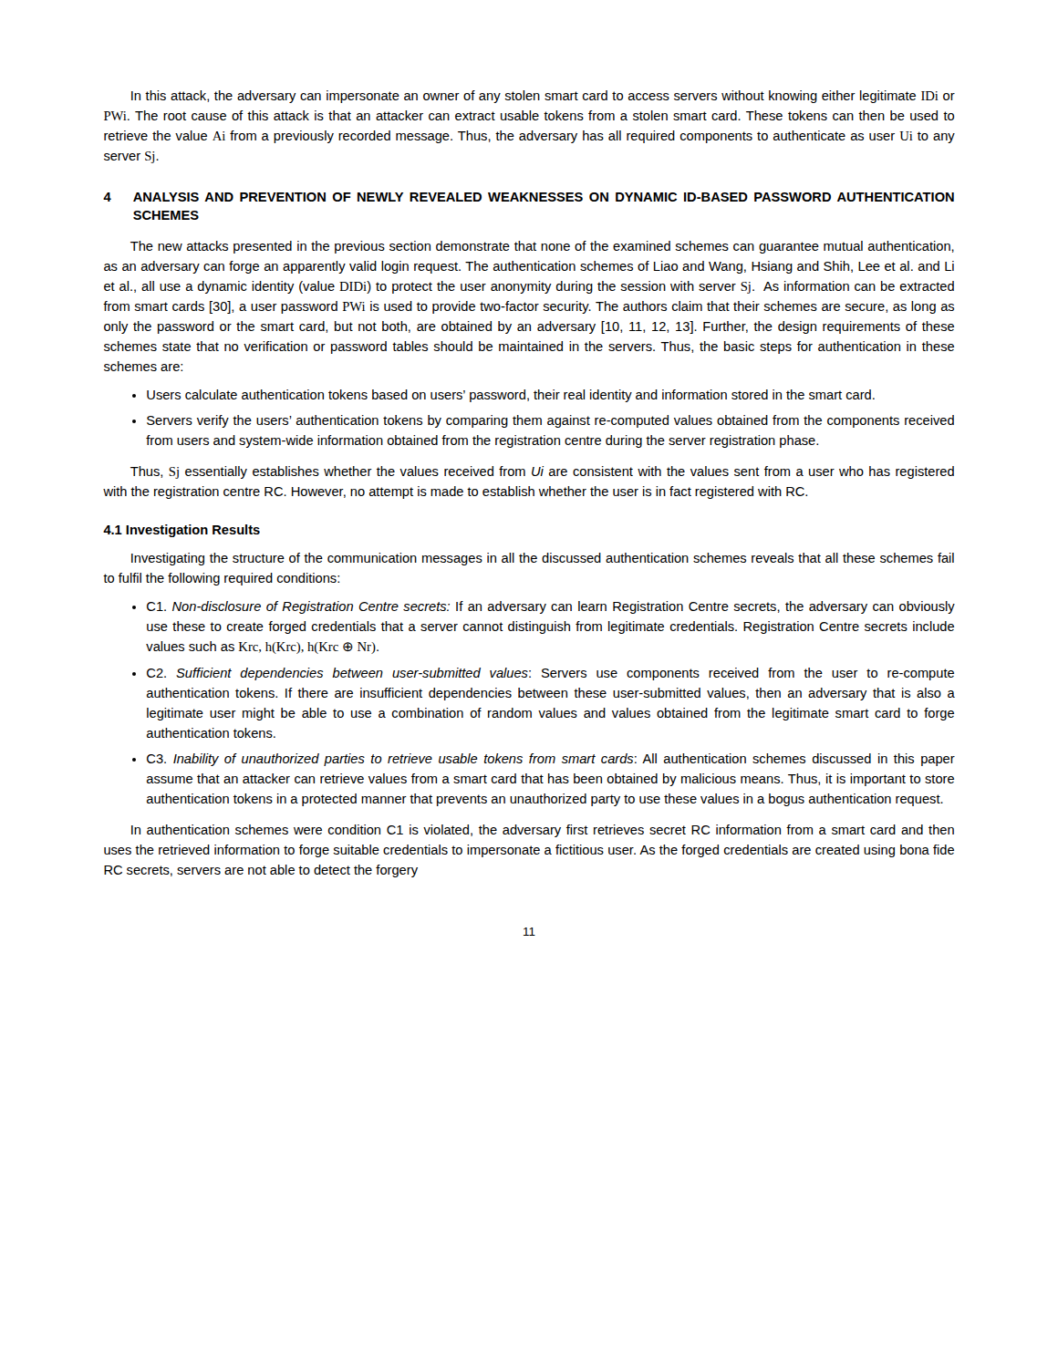In this attack, the adversary can impersonate an owner of any stolen smart card to access servers without knowing either legitimate IDi or PWi. The root cause of this attack is that an attacker can extract usable tokens from a stolen smart card. These tokens can then be used to retrieve the value Ai from a previously recorded message. Thus, the adversary has all required components to authenticate as user Ui to any server Sj.
4 ANALYSIS AND PREVENTION OF NEWLY REVEALED WEAKNESSES ON DYNAMIC ID-BASED PASSWORD AUTHENTICATION SCHEMES
The new attacks presented in the previous section demonstrate that none of the examined schemes can guarantee mutual authentication, as an adversary can forge an apparently valid login request. The authentication schemes of Liao and Wang, Hsiang and Shih, Lee et al. and Li et al., all use a dynamic identity (value DIDi) to protect the user anonymity during the session with server Sj. As information can be extracted from smart cards [30], a user password PWi is used to provide two-factor security. The authors claim that their schemes are secure, as long as only the password or the smart card, but not both, are obtained by an adversary [10, 11, 12, 13]. Further, the design requirements of these schemes state that no verification or password tables should be maintained in the servers. Thus, the basic steps for authentication in these schemes are:
Users calculate authentication tokens based on users’ password, their real identity and information stored in the smart card.
Servers verify the users’ authentication tokens by comparing them against re-computed values obtained from the components received from users and system-wide information obtained from the registration centre during the server registration phase.
Thus, Sj essentially establishes whether the values received from Ui are consistent with the values sent from a user who has registered with the registration centre RC. However, no attempt is made to establish whether the user is in fact registered with RC.
4.1 Investigation Results
Investigating the structure of the communication messages in all the discussed authentication schemes reveals that all these schemes fail to fulfil the following required conditions:
C1. Non-disclosure of Registration Centre secrets: If an adversary can learn Registration Centre secrets, the adversary can obviously use these to create forged credentials that a server cannot distinguish from legitimate credentials. Registration Centre secrets include values such as Krc, h(Krc), h(Krc ⊕ Nr).
C2. Sufficient dependencies between user-submitted values: Servers use components received from the user to re-compute authentication tokens. If there are insufficient dependencies between these user-submitted values, then an adversary that is also a legitimate user might be able to use a combination of random values and values obtained from the legitimate smart card to forge authentication tokens.
C3. Inability of unauthorized parties to retrieve usable tokens from smart cards: All authentication schemes discussed in this paper assume that an attacker can retrieve values from a smart card that has been obtained by malicious means. Thus, it is important to store authentication tokens in a protected manner that prevents an unauthorized party to use these values in a bogus authentication request.
In authentication schemes were condition C1 is violated, the adversary first retrieves secret RC information from a smart card and then uses the retrieved information to forge suitable credentials to impersonate a fictitious user. As the forged credentials are created using bona fide RC secrets, servers are not able to detect the forgery
11